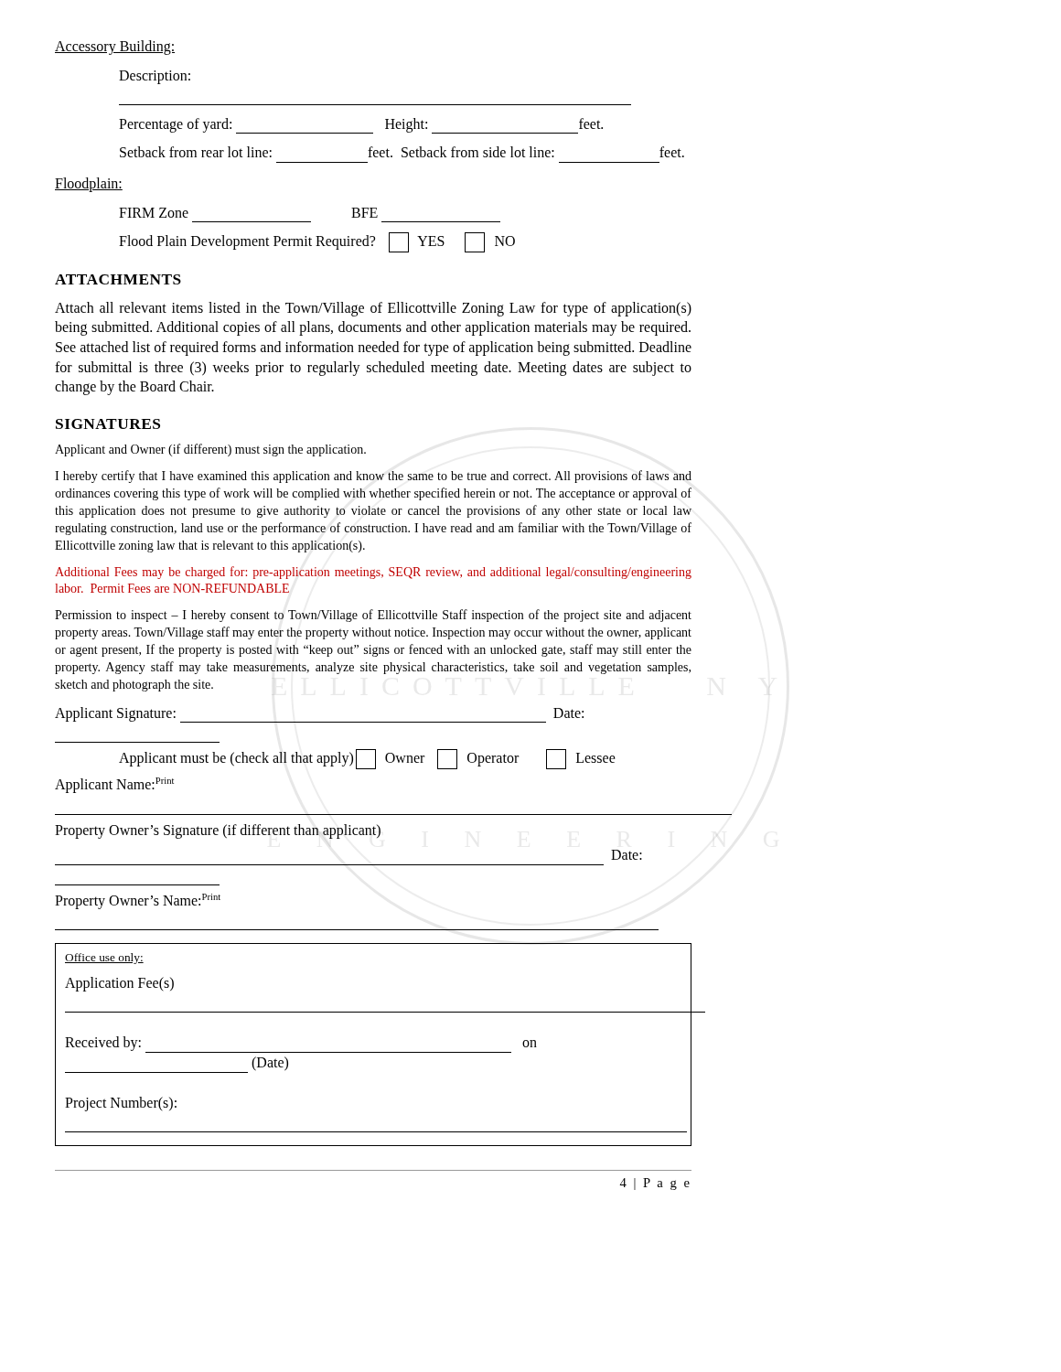ELLICOTTVILLE N Y
E N G I N E E R I N G
Accessory Building:
Description:
Percentage of yard: Height: feet.
Setback from rear lot line: feet. Setback from side lot line: feet.
Floodplain:
FIRM Zone BFE
Flood Plain Development Permit Required? YES NO
ATTACHMENTS
Attach all relevant items listed in the Town/Village of Ellicottville Zoning Law for type of application(s) being submitted. Additional copies of all plans, documents and other application materials may be required. See attached list of required forms and information needed for type of application being submitted. Deadline for submittal is three (3) weeks prior to regularly scheduled meeting date. Meeting dates are subject to change by the Board Chair.
SIGNATURES
Applicant and Owner (if different) must sign the application.
I hereby certify that I have examined this application and know the same to be true and correct. All provisions of laws and ordinances covering this type of work will be complied with whether specified herein or not. The acceptance or approval of this application does not presume to give authority to violate or cancel the provisions of any other state or local law regulating construction, land use or the performance of construction. I have read and am familiar with the Town/Village of Ellicottville zoning law that is relevant to this application(s).
Additional Fees may be charged for: pre-application meetings, SEQR review, and additional legal/consulting/engineering labor. Permit Fees are NON-REFUNDABLE
Permission to inspect – I hereby consent to Town/Village of Ellicottville Staff inspection of the project site and adjacent property areas. Town/Village staff may enter the property without notice. Inspection may occur without the owner, applicant or agent present, If the property is posted with “keep out” signs or fenced with an unlocked gate, staff may still enter the property. Agency staff may take measurements, analyze site physical characteristics, take soil and vegetation samples, sketch and photograph the site.
Applicant Signature: Date:
Applicant must be (check all that apply) Owner Operator Lessee
Applicant Name:Print
Property Owner’s Signature (if different than applicant)
Date:
Property Owner’s Name:Print
Office use only:
Application Fee(s)
Received by: on (Date)
Project Number(s):
4 | P a g e